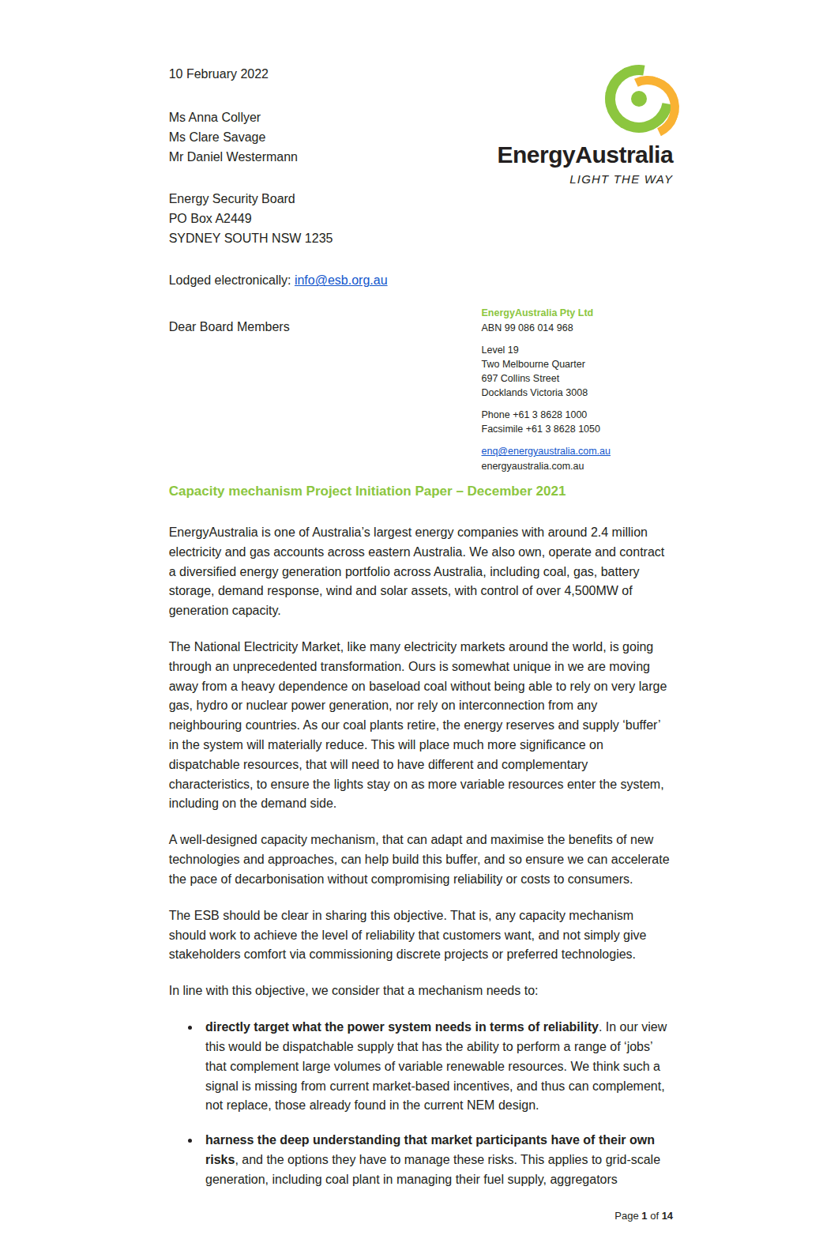10 February 2022
Ms Anna Collyer
Ms Clare Savage
Mr Daniel Westermann
Energy Security Board
PO Box A2449
SYDNEY SOUTH NSW 1235
Lodged electronically: info@esb.org.au
Dear Board Members
Energy Australia
LIGHT THE WAY
EnergyAustralia Pty Ltd
ABN 99 086 014 968
Level 19
Two Melbourne Quarter
697 Collins Street
Docklands Victoria 3008
Phone +61 3 8628 1000
Facsimile +61 3 8628 1050
enq@energyaustralia.com.au
energyaustralia.com.au
Capacity mechanism Project Initiation Paper – December 2021
EnergyAustralia is one of Australia’s largest energy companies with around 2.4 million electricity and gas accounts across eastern Australia. We also own, operate and contract a diversified energy generation portfolio across Australia, including coal, gas, battery storage, demand response, wind and solar assets, with control of over 4,500MW of generation capacity.
The National Electricity Market, like many electricity markets around the world, is going through an unprecedented transformation. Ours is somewhat unique in we are moving away from a heavy dependence on baseload coal without being able to rely on very large gas, hydro or nuclear power generation, nor rely on interconnection from any neighbouring countries. As our coal plants retire, the energy reserves and supply ‘buffer’ in the system will materially reduce. This will place much more significance on dispatchable resources, that will need to have different and complementary characteristics, to ensure the lights stay on as more variable resources enter the system, including on the demand side.
A well-designed capacity mechanism, that can adapt and maximise the benefits of new technologies and approaches, can help build this buffer, and so ensure we can accelerate the pace of decarbonisation without compromising reliability or costs to consumers.
The ESB should be clear in sharing this objective. That is, any capacity mechanism should work to achieve the level of reliability that customers want, and not simply give stakeholders comfort via commissioning discrete projects or preferred technologies.
In line with this objective, we consider that a mechanism needs to:
directly target what the power system needs in terms of reliability. In our view this would be dispatchable supply that has the ability to perform a range of ‘jobs’ that complement large volumes of variable renewable resources. We think such a signal is missing from current market-based incentives, and thus can complement, not replace, those already found in the current NEM design.
harness the deep understanding that market participants have of their own risks, and the options they have to manage these risks. This applies to grid-scale generation, including coal plant in managing their fuel supply, aggregators
Page 1 of 14